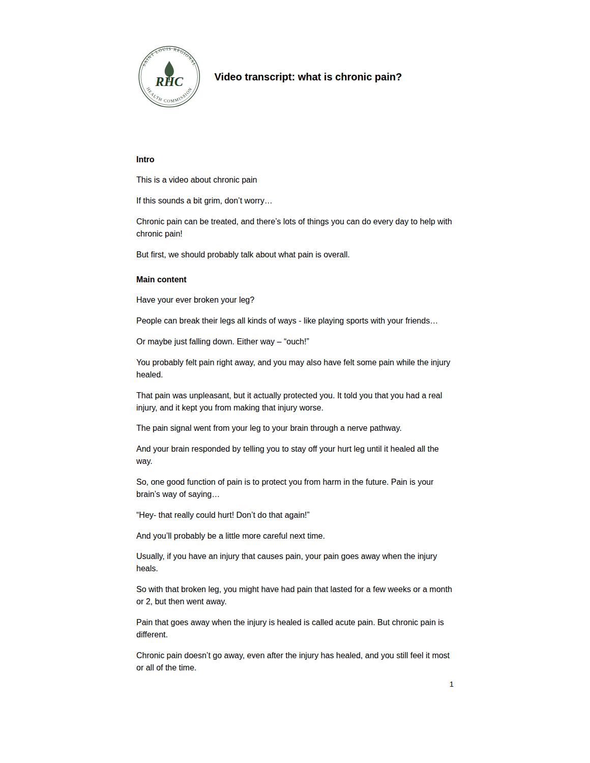SAINT LOUIS REGIONAL HEALTH COMMISSION RHC
Video transcript: what is chronic pain?
Intro
This is a video about chronic pain
If this sounds a bit grim, don’t worry…
Chronic pain can be treated, and there’s lots of things you can do every day to help with chronic pain!
But first, we should probably talk about what pain is overall.
Main content
Have your ever broken your leg?
People can break their legs all kinds of ways - like playing sports with your friends…
Or maybe just falling down. Either way – “ouch!”
You probably felt pain right away, and you may also have felt some pain while the injury healed.
That pain was unpleasant, but it actually protected you. It told you that you had a real injury, and it kept you from making that injury worse.
The pain signal went from your leg to your brain through a nerve pathway.
And your brain responded by telling you to stay off your hurt leg until it healed all the way.
So, one good function of pain is to protect you from harm in the future. Pain is your brain’s way of saying…
“Hey- that really could hurt! Don’t do that again!”
And you’ll probably be a little more careful next time.
Usually, if you have an injury that causes pain, your pain goes away when the injury heals.
So with that broken leg, you might have had pain that lasted for a few weeks or a month or 2, but then went away.
Pain that goes away when the injury is healed is called acute pain. But chronic pain is different.
Chronic pain doesn’t go away, even after the injury has healed, and you still feel it most or all of the time.
1